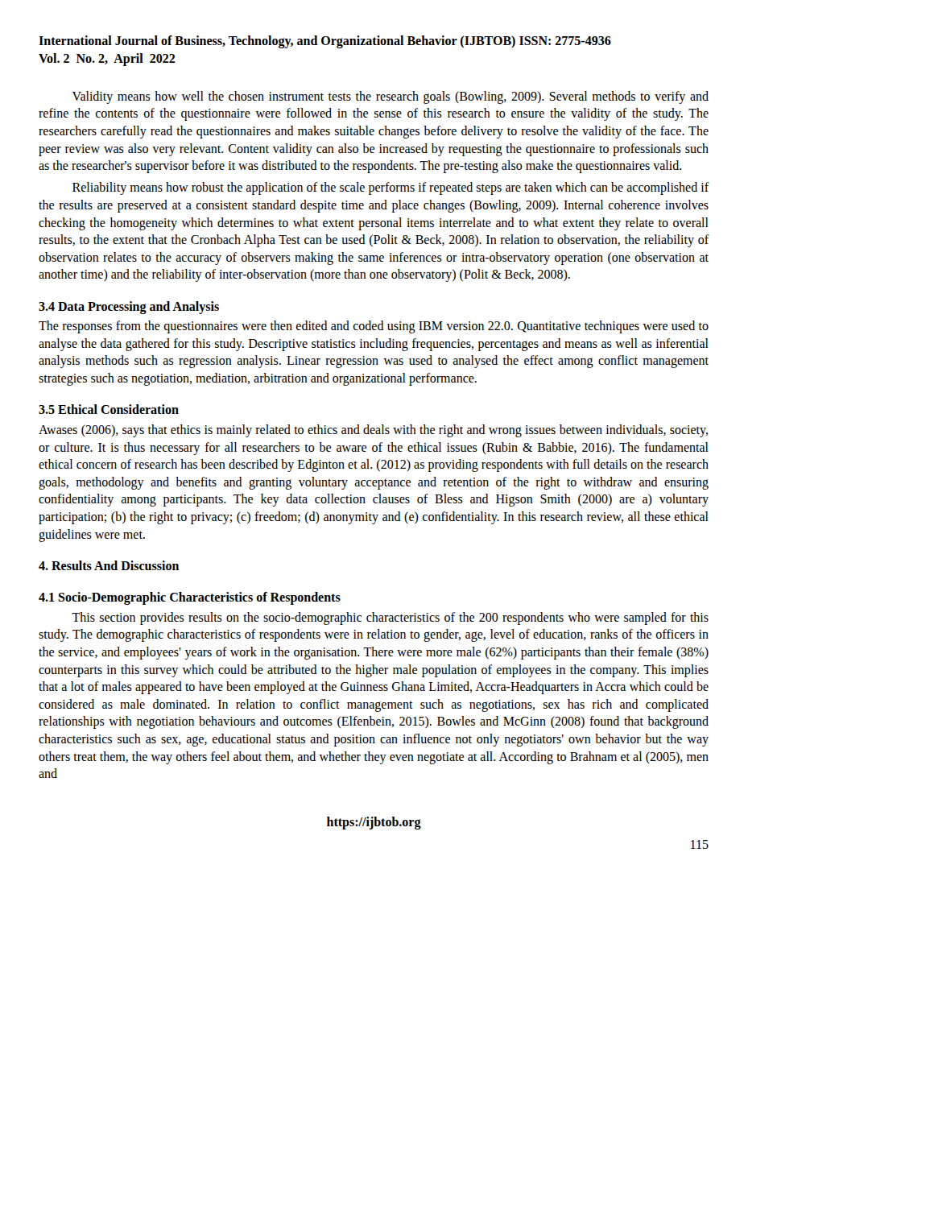International Journal of Business, Technology, and Organizational Behavior (IJBTOB) ISSN: 2775-4936
Vol. 2 No. 2, April 2022
Validity means how well the chosen instrument tests the research goals (Bowling, 2009). Several methods to verify and refine the contents of the questionnaire were followed in the sense of this research to ensure the validity of the study. The researchers carefully read the questionnaires and makes suitable changes before delivery to resolve the validity of the face. The peer review was also very relevant. Content validity can also be increased by requesting the questionnaire to professionals such as the researcher's supervisor before it was distributed to the respondents. The pre-testing also make the questionnaires valid.
Reliability means how robust the application of the scale performs if repeated steps are taken which can be accomplished if the results are preserved at a consistent standard despite time and place changes (Bowling, 2009). Internal coherence involves checking the homogeneity which determines to what extent personal items interrelate and to what extent they relate to overall results, to the extent that the Cronbach Alpha Test can be used (Polit & Beck, 2008). In relation to observation, the reliability of observation relates to the accuracy of observers making the same inferences or intra-observatory operation (one observation at another time) and the reliability of inter-observation (more than one observatory) (Polit & Beck, 2008).
3.4 Data Processing and Analysis
The responses from the questionnaires were then edited and coded using IBM version 22.0. Quantitative techniques were used to analyse the data gathered for this study. Descriptive statistics including frequencies, percentages and means as well as inferential analysis methods such as regression analysis. Linear regression was used to analysed the effect among conflict management strategies such as negotiation, mediation, arbitration and organizational performance.
3.5 Ethical Consideration
Awases (2006), says that ethics is mainly related to ethics and deals with the right and wrong issues between individuals, society, or culture. It is thus necessary for all researchers to be aware of the ethical issues (Rubin & Babbie, 2016). The fundamental ethical concern of research has been described by Edginton et al. (2012) as providing respondents with full details on the research goals, methodology and benefits and granting voluntary acceptance and retention of the right to withdraw and ensuring confidentiality among participants. The key data collection clauses of Bless and Higson Smith (2000) are a) voluntary participation; (b) the right to privacy; (c) freedom; (d) anonymity and (e) confidentiality. In this research review, all these ethical guidelines were met.
4. Results And Discussion
4.1 Socio-Demographic Characteristics of Respondents
This section provides results on the socio-demographic characteristics of the 200 respondents who were sampled for this study. The demographic characteristics of respondents were in relation to gender, age, level of education, ranks of the officers in the service, and employees' years of work in the organisation. There were more male (62%) participants than their female (38%) counterparts in this survey which could be attributed to the higher male population of employees in the company. This implies that a lot of males appeared to have been employed at the Guinness Ghana Limited, Accra-Headquarters in Accra which could be considered as male dominated. In relation to conflict management such as negotiations, sex has rich and complicated relationships with negotiation behaviours and outcomes (Elfenbein, 2015). Bowles and McGinn (2008) found that background characteristics such as sex, age, educational status and position can influence not only negotiators' own behavior but the way others treat them, the way others feel about them, and whether they even negotiate at all. According to Brahnam et al (2005), men and
https://ijbtob.org
115